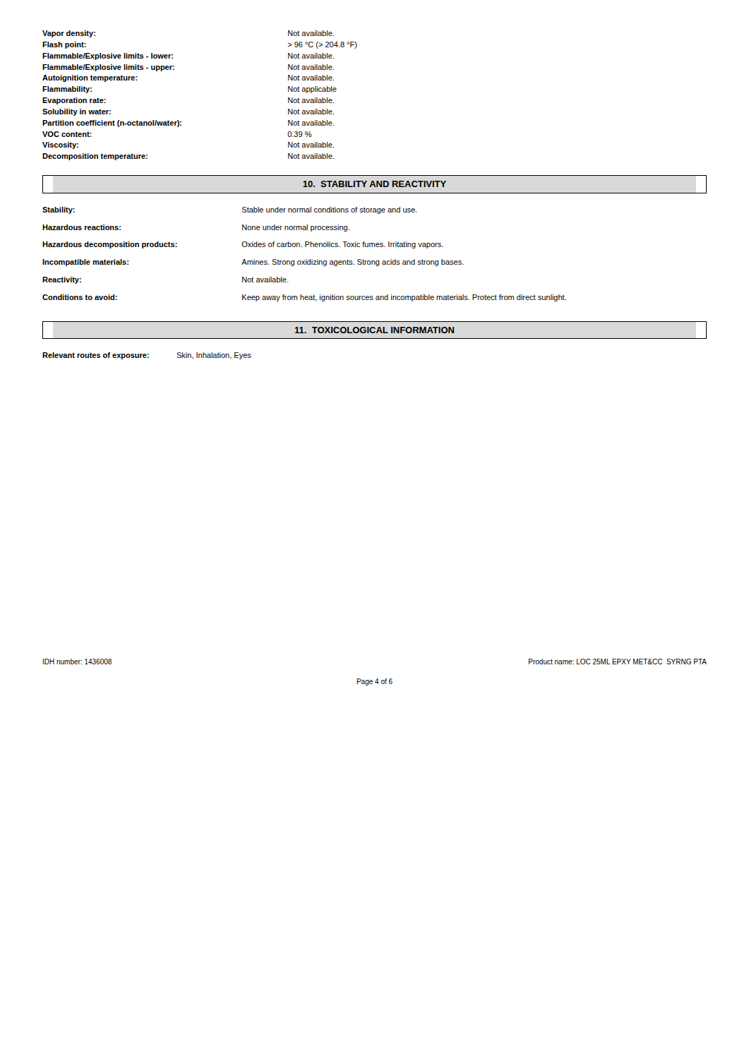| Vapor density: | Not available. |
| Flash point: | > 96 °C (> 204.8 °F) |
| Flammable/Explosive limits - lower: | Not available. |
| Flammable/Explosive limits - upper: | Not available. |
| Autoignition temperature: | Not available. |
| Flammability: | Not applicable |
| Evaporation rate: | Not available. |
| Solubility in water: | Not available. |
| Partition coefficient (n-octanol/water): | Not available. |
| VOC content: | 0.39 % |
| Viscosity: | Not available. |
| Decomposition temperature: | Not available. |
10. STABILITY AND REACTIVITY
| Stability: | Stable under normal conditions of storage and use. |
| Hazardous reactions: | None under normal processing. |
| Hazardous decomposition products: | Oxides of carbon. Phenolics. Toxic fumes. Irritating vapors. |
| Incompatible materials: | Amines. Strong oxidizing agents. Strong acids and strong bases. |
| Reactivity: | Not available. |
| Conditions to avoid: | Keep away from heat, ignition sources and incompatible materials. Protect from direct sunlight. |
11. TOXICOLOGICAL INFORMATION
Relevant routes of exposure: Skin, Inhalation, Eyes
IDH number: 1436008
Product name: LOC 25ML EPXY MET&CC SYRNG PTA
Page 4 of 6